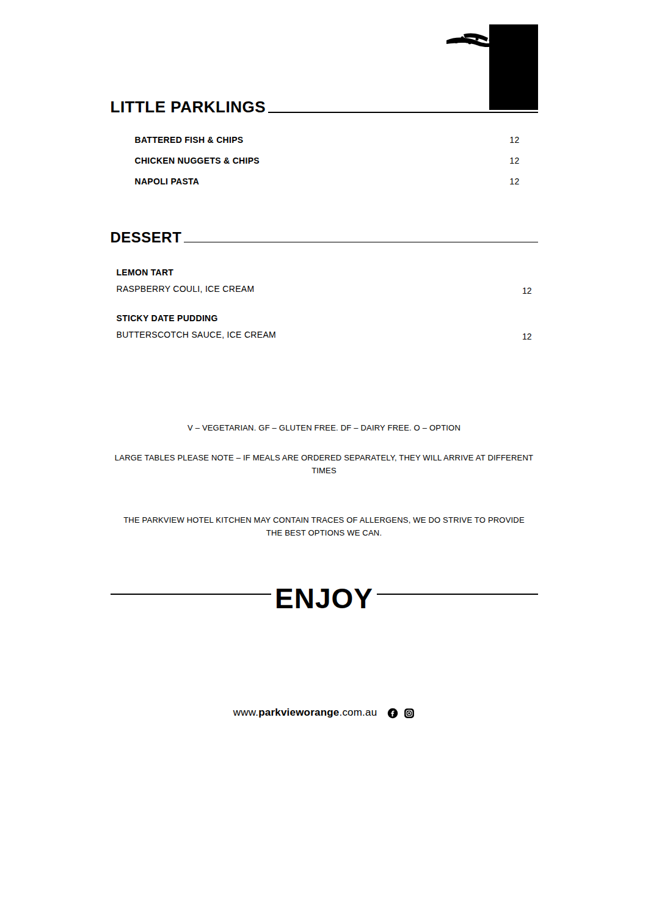LITTLE PARKLINGS
BATTERED FISH & CHIPS 12
CHICKEN NUGGETS & CHIPS 12
NAPOLI PASTA 12
DESSERT
LEMON TART
RASPBERRY COULI, ICE CREAM
12
STICKY DATE PUDDING
BUTTERSCOTCH SAUCE, ICE CREAM
12
V – VEGETARIAN. GF – GLUTEN FREE. DF – DAIRY FREE. O – OPTION
LARGE TABLES PLEASE NOTE – IF MEALS ARE ORDERED SEPARATELY, THEY WILL ARRIVE AT DIFFERENT TIMES
THE PARKVIEW HOTEL KITCHEN MAY CONTAIN TRACES OF ALLERGENS, WE DO STRIVE TO PROVIDE THE BEST OPTIONS WE CAN.
ENJOY
www.parkvieworange.com.au